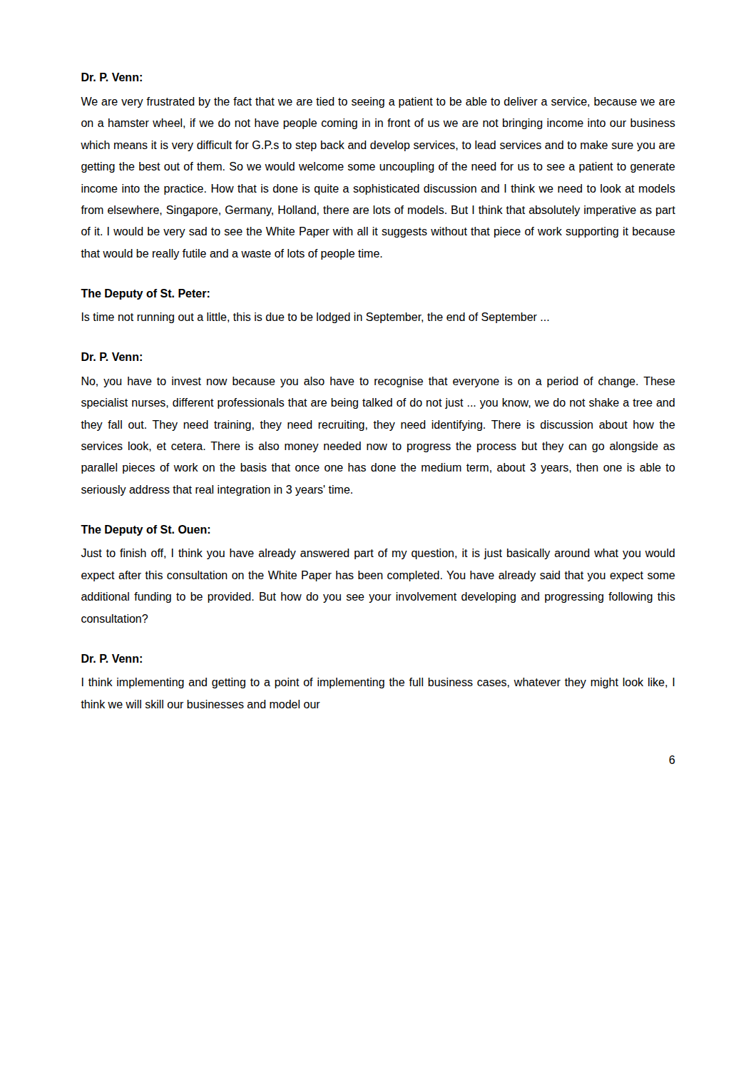Dr. P. Venn:
We are very frustrated by the fact that we are tied to seeing a patient to be able to deliver a service, because we are on a hamster wheel, if we do not have people coming in in front of us we are not bringing income into our business which means it is very difficult for G.P.s to step back and develop services, to lead services and to make sure you are getting the best out of them. So we would welcome some uncoupling of the need for us to see a patient to generate income into the practice. How that is done is quite a sophisticated discussion and I think we need to look at models from elsewhere, Singapore, Germany, Holland, there are lots of models. But I think that absolutely imperative as part of it. I would be very sad to see the White Paper with all it suggests without that piece of work supporting it because that would be really futile and a waste of lots of people time.
The Deputy of St. Peter:
Is time not running out a little, this is due to be lodged in September, the end of September ...
Dr. P. Venn:
No, you have to invest now because you also have to recognise that everyone is on a period of change. These specialist nurses, different professionals that are being talked of do not just ... you know, we do not shake a tree and they fall out. They need training, they need recruiting, they need identifying. There is discussion about how the services look, et cetera. There is also money needed now to progress the process but they can go alongside as parallel pieces of work on the basis that once one has done the medium term, about 3 years, then one is able to seriously address that real integration in 3 years' time.
The Deputy of St. Ouen:
Just to finish off, I think you have already answered part of my question, it is just basically around what you would expect after this consultation on the White Paper has been completed. You have already said that you expect some additional funding to be provided. But how do you see your involvement developing and progressing following this consultation?
Dr. P. Venn:
I think implementing and getting to a point of implementing the full business cases, whatever they might look like, I think we will skill our businesses and model our
6